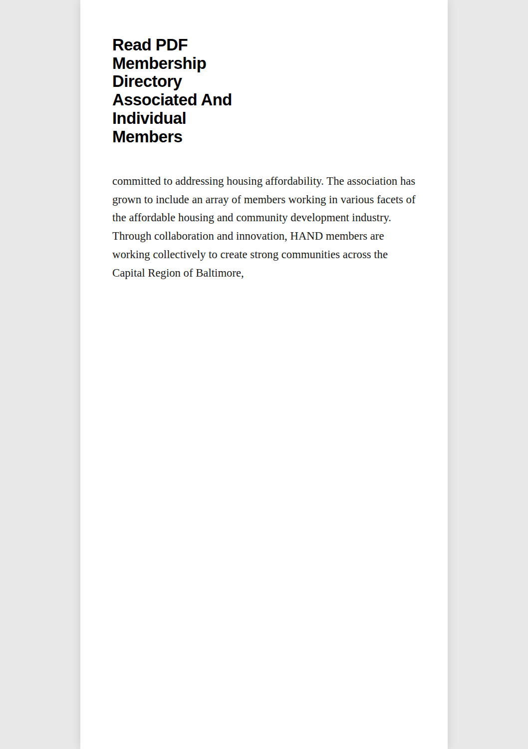Read PDF Membership Directory Associated And Individual Members
committed to addressing housing affordability. The association has grown to include an array of members working in various facets of the affordable housing and community development industry. Through collaboration and innovation, HAND members are working collectively to create strong communities across the Capital Region of Baltimore,